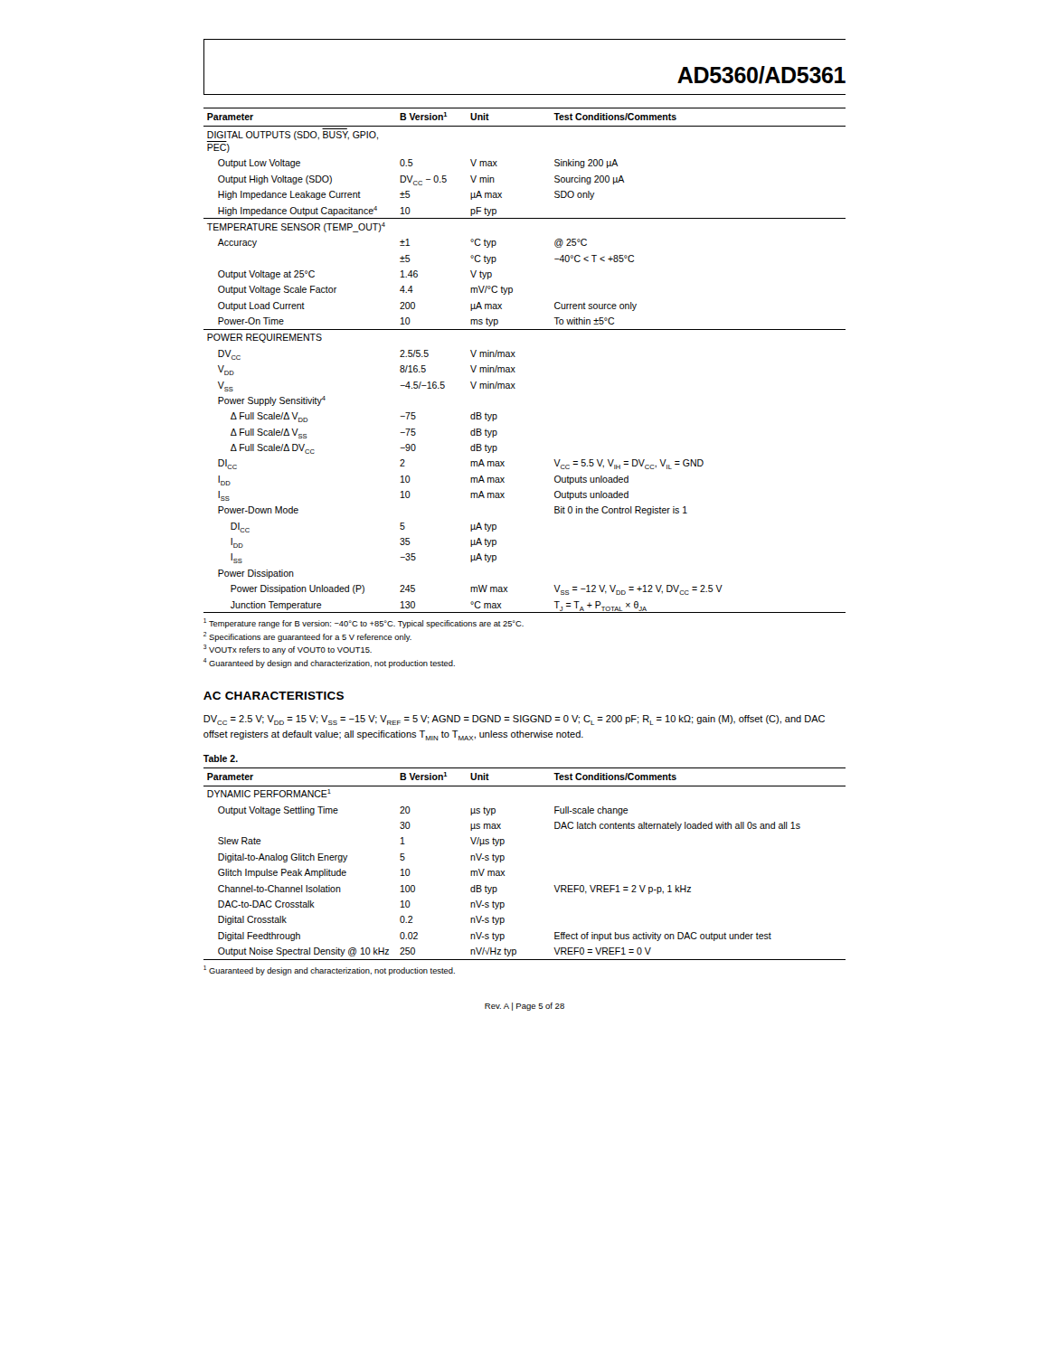AD5360/AD5361
| Parameter | B Version 1 | Unit | Test Conditions/Comments |
| --- | --- | --- | --- |
| DIGITAL OUTPUTS (SDO, BUSY , GPIO, PEC ) | | | |
| Output Low Voltage | 0.5 | V max | Sinking 200 µA |
| Output High Voltage (SDO) | DV CC − 0.5 | V min | Sourcing 200 µA |
| High Impedance Leakage Current | ±5 | µA max | SDO only |
| High Impedance Output Capacitance 4 | 10 | pF typ | |
| TEMPERATURE SENSOR (TEMP_OUT) 4 | | | |
| Accuracy | ±1 | °C typ | @ 25°C |
| | ±5 | °C typ | −40°C < T < +85°C |
| Output Voltage at 25°C | 1.46 | V typ | |
| Output Voltage Scale Factor | 4.4 | mV/°C typ | |
| Output Load Current | 200 | µA max | Current source only |
| Power-On Time | 10 | ms typ | To within ±5°C |
| POWER REQUIREMENTS | | | |
| DV CC | 2.5/5.5 | V min/max | |
| V DD | 8/16.5 | V min/max | |
| V SS | −4.5/−16.5 | V min/max | |
| Power Supply Sensitivity 4 | | | |
| Δ Full Scale/Δ V DD | −75 | dB typ | |
| Δ Full Scale/Δ V SS | −75 | dB typ | |
| Δ Full Scale/Δ DV CC | −90 | dB typ | |
| DI CC | 2 | mA max | V CC = 5.5 V, V IH = DV CC , V IL = GND |
| I DD | 10 | mA max | Outputs unloaded |
| I SS | 10 | mA max | Outputs unloaded |
| Power-Down Mode | | | Bit 0 in the Control Register is 1 |
| DI CC | 5 | µA typ | |
| I DD | 35 | µA typ | |
| I SS | −35 | µA typ | |
| Power Dissipation | | | |
| Power Dissipation Unloaded (P) | 245 | mW max | V SS = −12 V, V DD = +12 V, DV CC = 2.5 V |
| Junction Temperature | 130 | °C max | T J = T A + P TOTAL × θ JA |
1 Temperature range for B version: −40°C to +85°C. Typical specifications are at 25°C.
2 Specifications are guaranteed for a 5 V reference only.
3 VOUTx refers to any of VOUT0 to VOUT15.
4 Guaranteed by design and characterization, not production tested.
AC CHARACTERISTICS
DVCC = 2.5 V; VDD = 15 V; VSS = −15 V; VREF = 5 V; AGND = DGND = SIGGND = 0 V; CL = 200 pF; RL = 10 kΩ; gain (M), offset (C), and DAC offset registers at default value; all specifications TMIN to TMAX, unless otherwise noted.
Table 2.
| Parameter | B Version 1 | Unit | Test Conditions/Comments |
| --- | --- | --- | --- |
| DYNAMIC PERFORMANCE 1 | | | |
| Output Voltage Settling Time | 20 | µs typ | Full-scale change |
| | 30 | µs max | DAC latch contents alternately loaded with all 0s and all 1s |
| Slew Rate | 1 | V/µs typ | |
| Digital-to-Analog Glitch Energy | 5 | nV-s typ | |
| Glitch Impulse Peak Amplitude | 10 | mV max | |
| Channel-to-Channel Isolation | 100 | dB typ | VREF0, VREF1 = 2 V p-p, 1 kHz |
| DAC-to-DAC Crosstalk | 10 | nV-s typ | |
| Digital Crosstalk | 0.2 | nV-s typ | |
| Digital Feedthrough | 0.02 | nV-s typ | Effect of input bus activity on DAC output under test |
| Output Noise Spectral Density @ 10 kHz | 250 | nV/√Hz typ | VREF0 = VREF1 = 0 V |
1 Guaranteed by design and characterization, not production tested.
Rev. A | Page 5 of 28